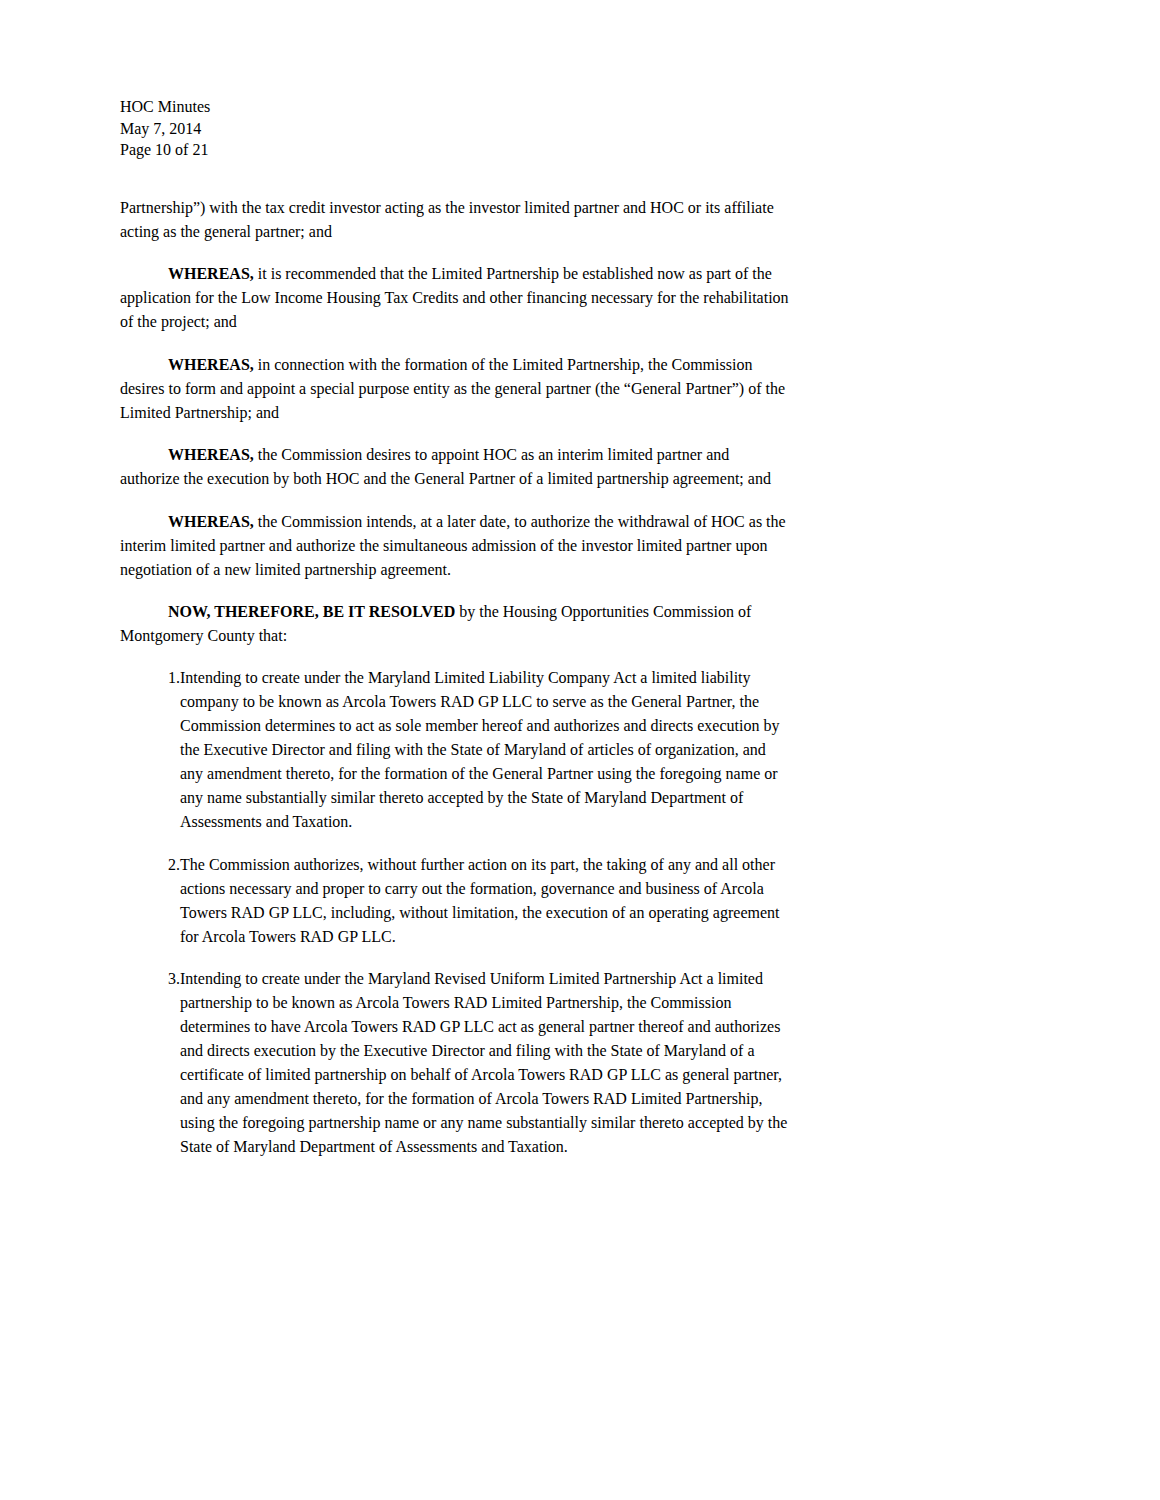HOC Minutes
May 7, 2014
Page 10 of 21
Partnership”) with the tax credit investor acting as the investor limited partner and HOC or its affiliate acting as the general partner; and
WHEREAS, it is recommended that the Limited Partnership be established now as part of the application for the Low Income Housing Tax Credits and other financing necessary for the rehabilitation of the project; and
WHEREAS, in connection with the formation of the Limited Partnership, the Commission desires to form and appoint a special purpose entity as the general partner (the “General Partner”) of the Limited Partnership; and
WHEREAS, the Commission desires to appoint HOC as an interim limited partner and authorize the execution by both HOC and the General Partner of a limited partnership agreement; and
WHEREAS, the Commission intends, at a later date, to authorize the withdrawal of HOC as the interim limited partner and authorize the simultaneous admission of the investor limited partner upon negotiation of a new limited partnership agreement.
NOW, THEREFORE, BE IT RESOLVED by the Housing Opportunities Commission of Montgomery County that:
1.
Intending to create under the Maryland Limited Liability Company Act a limited liability company to be known as Arcola Towers RAD GP LLC to serve as the General Partner, the Commission determines to act as sole member hereof and authorizes and directs execution by the Executive Director and filing with the State of Maryland of articles of organization, and any amendment thereto, for the formation of the General Partner using the foregoing name or any name substantially similar thereto accepted by the State of Maryland Department of Assessments and Taxation.
2.
The Commission authorizes, without further action on its part, the taking of any and all other actions necessary and proper to carry out the formation, governance and business of Arcola Towers RAD GP LLC, including, without limitation, the execution of an operating agreement for Arcola Towers RAD GP LLC.
3.
Intending to create under the Maryland Revised Uniform Limited Partnership Act a limited partnership to be known as Arcola Towers RAD Limited Partnership, the Commission determines to have Arcola Towers RAD GP LLC act as general partner thereof and authorizes and directs execution by the Executive Director and filing with the State of Maryland of a certificate of limited partnership on behalf of Arcola Towers RAD GP LLC as general partner, and any amendment thereto, for the formation of Arcola Towers RAD Limited Partnership, using the foregoing partnership name or any name substantially similar thereto accepted by the State of Maryland Department of Assessments and Taxation.